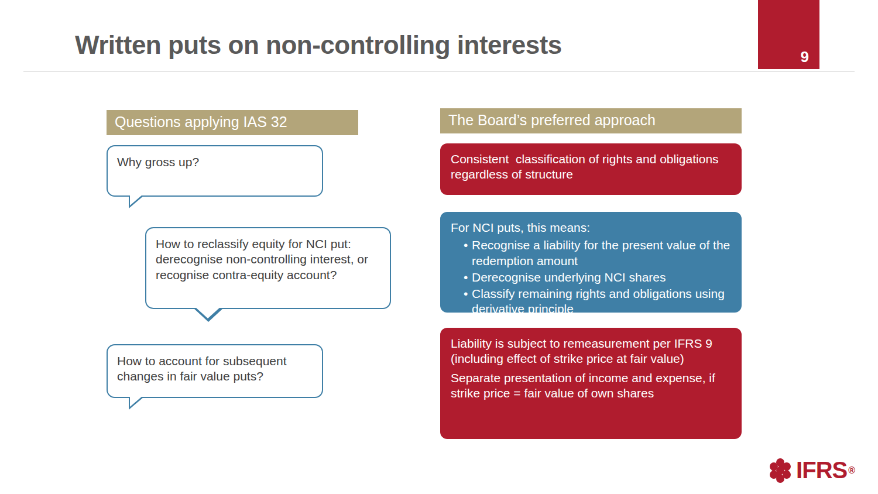9
Written puts on non-controlling interests
Questions applying IAS 32
The Board’s preferred approach
Why gross up?
How to reclassify equity for NCI put: derecognise non-controlling interest, or recognise contra-equity account?
How to account for subsequent changes in fair value puts?
Consistent classification of rights and obligations regardless of structure
For NCI puts, this means:
Recognise a liability for the present value of the redemption amount
Derecognise underlying NCI shares
Classify remaining rights and obligations using derivative principle
Liability is subject to remeasurement per IFRS 9 (including effect of strike price at fair value)
Separate presentation of income and expense, if strike price = fair value of own shares
IFRS®